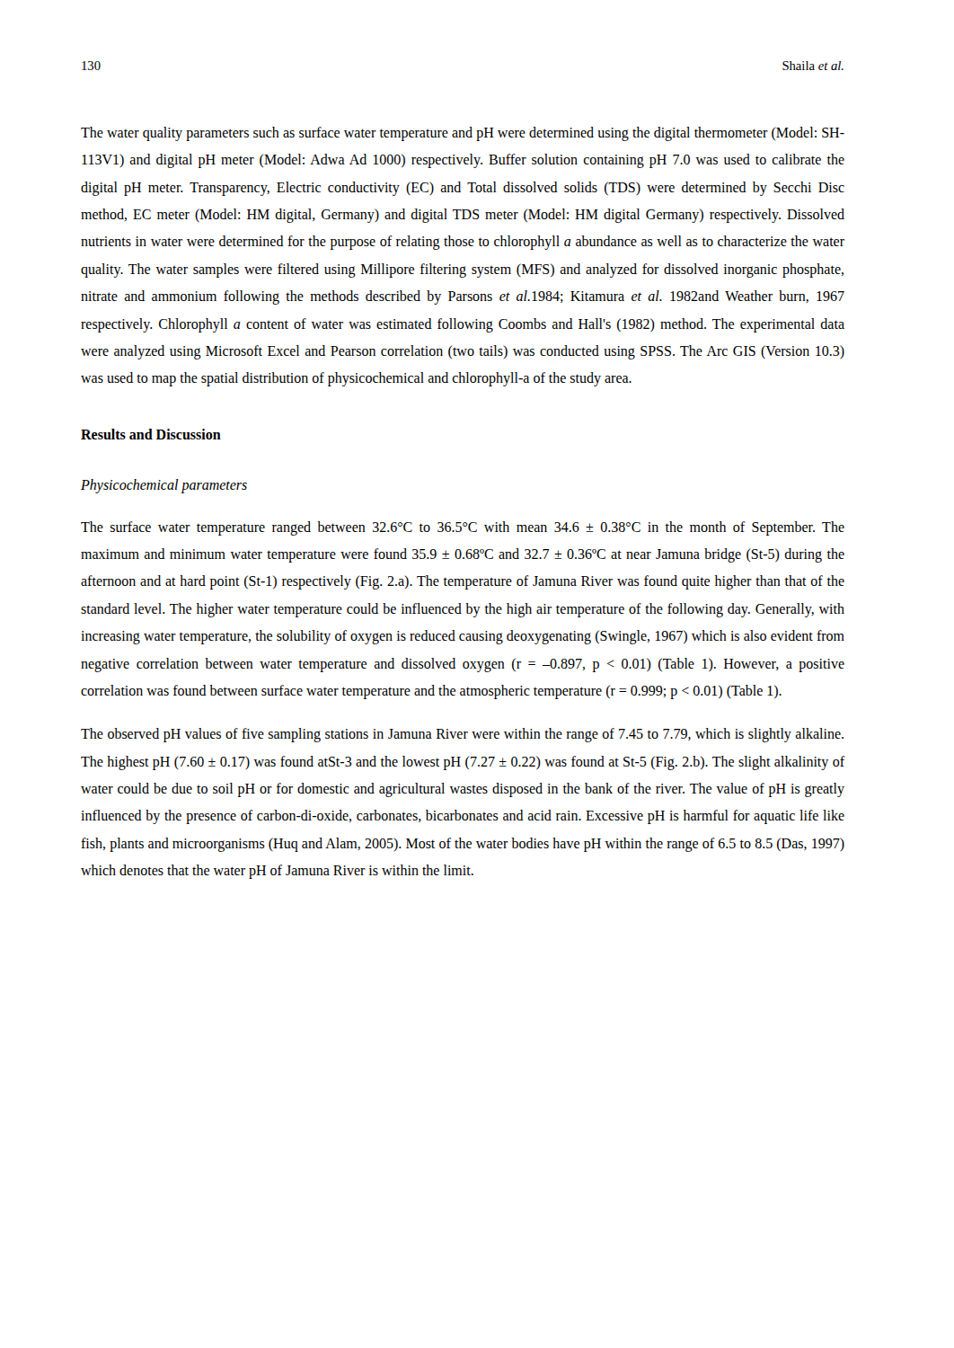130 Shaila et al.
The water quality parameters such as surface water temperature and pH were determined using the digital thermometer (Model: SH-113V1) and digital pH meter (Model: Adwa Ad 1000) respectively. Buffer solution containing pH 7.0 was used to calibrate the digital pH meter. Transparency, Electric conductivity (EC) and Total dissolved solids (TDS) were determined by Secchi Disc method, EC meter (Model: HM digital, Germany) and digital TDS meter (Model: HM digital Germany) respectively. Dissolved nutrients in water were determined for the purpose of relating those to chlorophyll a abundance as well as to characterize the water quality. The water samples were filtered using Millipore filtering system (MFS) and analyzed for dissolved inorganic phosphate, nitrate and ammonium following the methods described by Parsons et al. 1984; Kitamura et al. 1982and Weather burn, 1967 respectively. Chlorophyll a content of water was estimated following Coombs and Hall's (1982) method. The experimental data were analyzed using Microsoft Excel and Pearson correlation (two tails) was conducted using SPSS. The Arc GIS (Version 10.3) was used to map the spatial distribution of physicochemical and chlorophyll-a of the study area.
Results and Discussion
Physicochemical parameters
The surface water temperature ranged between 32.6°C to 36.5°C with mean 34.6 ± 0.38°C in the month of September. The maximum and minimum water temperature were found 35.9 ± 0.68ºC and 32.7 ± 0.36ºC at near Jamuna bridge (St-5) during the afternoon and at hard point (St-1) respectively (Fig. 2.a). The temperature of Jamuna River was found quite higher than that of the standard level. The higher water temperature could be influenced by the high air temperature of the following day. Generally, with increasing water temperature, the solubility of oxygen is reduced causing deoxygenating (Swingle, 1967) which is also evident from negative correlation between water temperature and dissolved oxygen (r = –0.897, p < 0.01) (Table 1). However, a positive correlation was found between surface water temperature and the atmospheric temperature (r = 0.999; p < 0.01) (Table 1).
The observed pH values of five sampling stations in Jamuna River were within the range of 7.45 to 7.79, which is slightly alkaline. The highest pH (7.60 ± 0.17) was found atSt-3 and the lowest pH (7.27 ± 0.22) was found at St-5 (Fig. 2.b). The slight alkalinity of water could be due to soil pH or for domestic and agricultural wastes disposed in the bank of the river. The value of pH is greatly influenced by the presence of carbon-di-oxide, carbonates, bicarbonates and acid rain. Excessive pH is harmful for aquatic life like fish, plants and microorganisms (Huq and Alam, 2005). Most of the water bodies have pH within the range of 6.5 to 8.5 (Das, 1997) which denotes that the water pH of Jamuna River is within the limit.